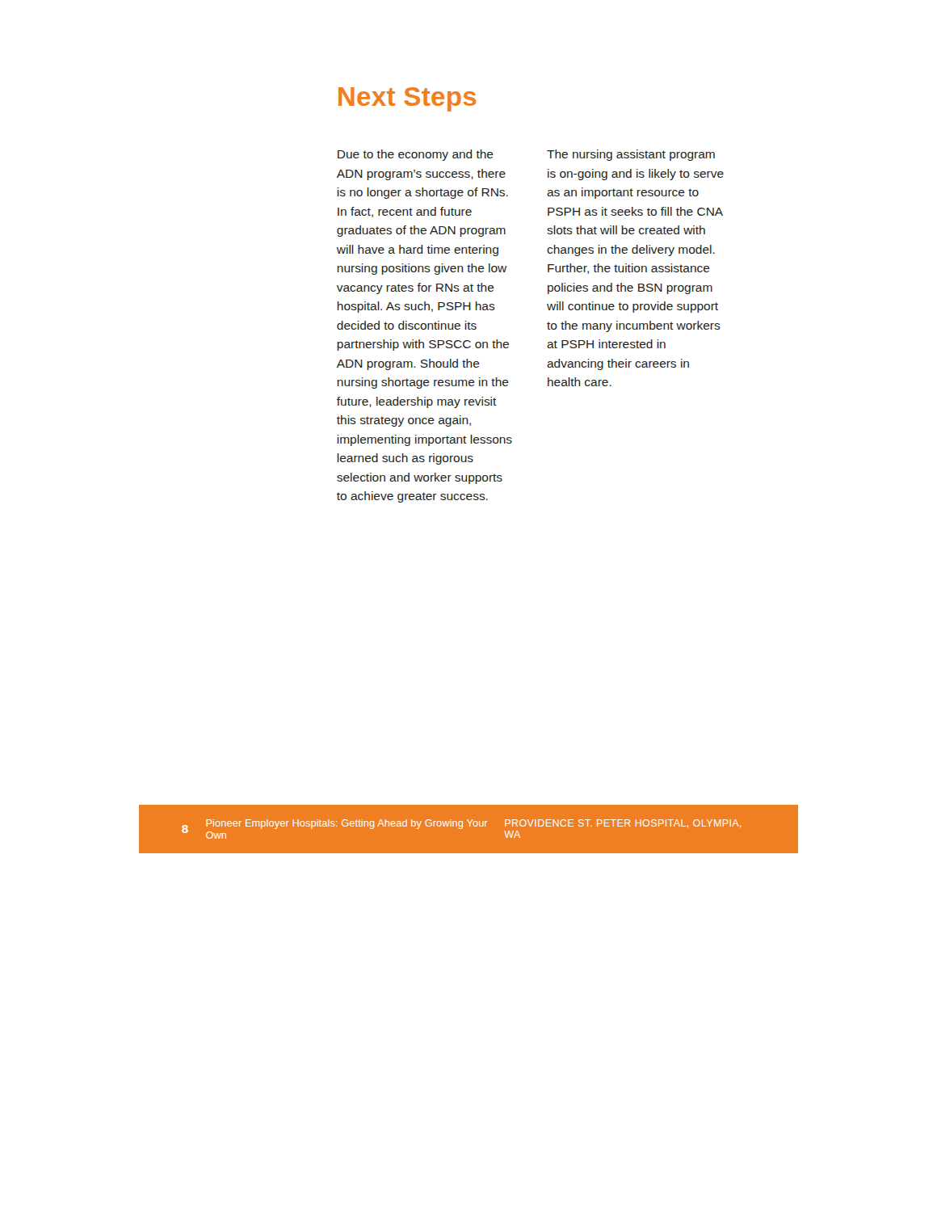Next Steps
Due to the economy and the ADN program’s success, there is no longer a shortage of RNs. In fact, recent and future graduates of the ADN program will have a hard time entering nursing positions given the low vacancy rates for RNs at the hospital. As such, PSPH has decided to discontinue its partnership with SPSCC on the ADN program. Should the nursing shortage resume in the future, leadership may revisit this strategy once again, implementing important lessons learned such as rigorous selection and worker supports to achieve greater success.
The nursing assistant program is on-going and is likely to serve as an important resource to PSPH as it seeks to fill the CNA slots that will be created with changes in the delivery model. Further, the tuition assistance policies and the BSN program will continue to provide support to the many incumbent workers at PSPH interested in advancing their careers in health care.
8 Pioneer Employer Hospitals: Getting Ahead by Growing Your Own PROVIDENCE ST. PETER HOSPITAL, OLYMPIA, WA